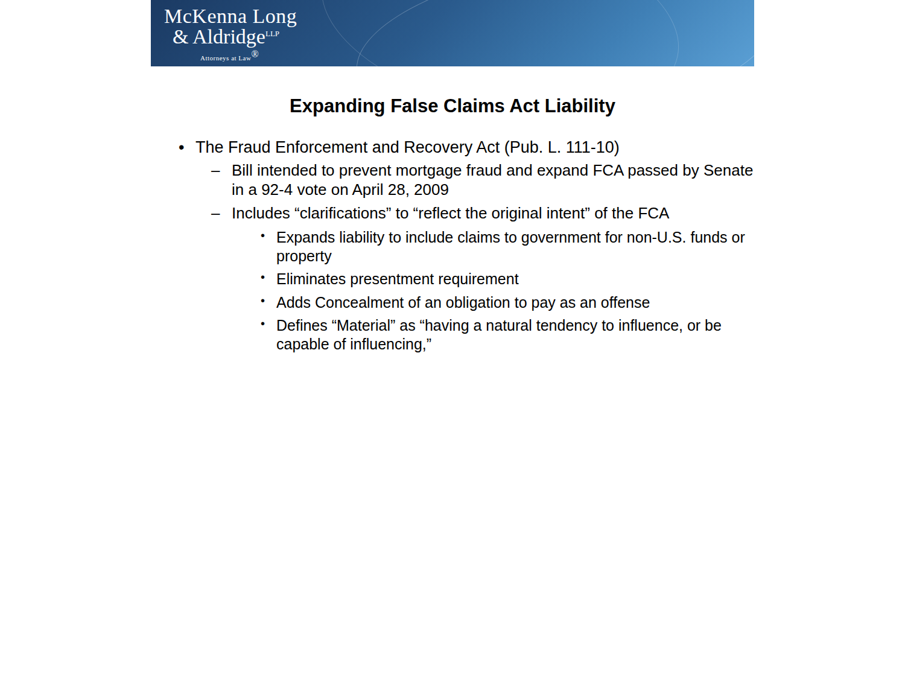McKenna Long
& AldridgeLLP
Attorneys at Law®
Expanding False Claims Act Liability
The Fraud Enforcement and Recovery Act (Pub. L. 111-10)
Bill intended to prevent mortgage fraud and expand FCA passed by Senate in a 92-4 vote on April 28, 2009
Includes “clarifications” to “reflect the original intent” of the FCA
Expands liability to include claims to government for non-U.S. funds or property
Eliminates presentment requirement
Adds Concealment of an obligation to pay as an offense
Defines “Material” as “having a natural tendency to influence, or be capable of influencing,”